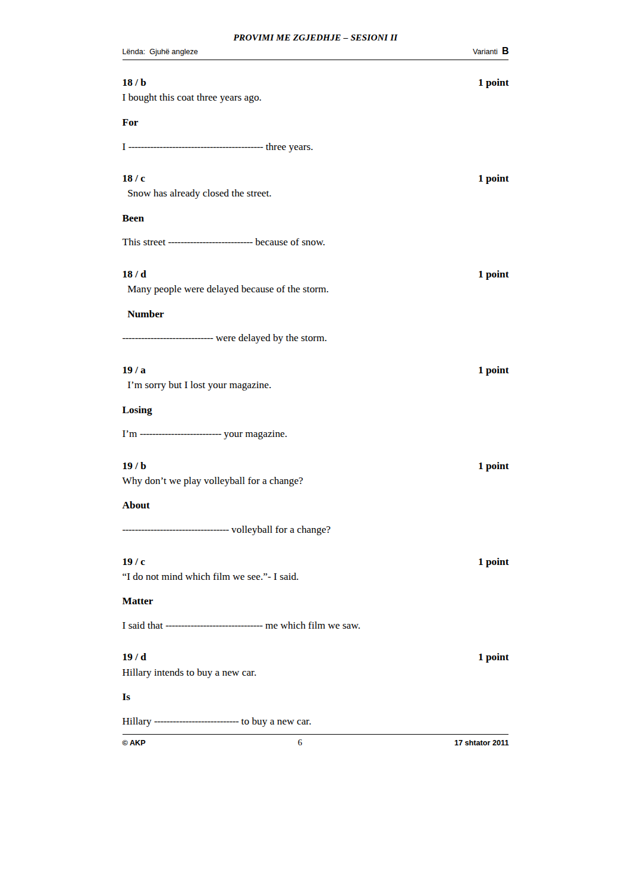PROVIMI ME ZGJEDHJE – SESIONI II
Lënda: Gjuhë angleze
Varianti B
18 / b 1 point
I bought this coat three years ago.
For
I ------------------------------------------- three years.
18 / c 1 point
Snow has already closed the street.
Been
This street --------------------------- because of snow.
18 / d 1 point
Many people were delayed because of the storm.
Number
----------------------------- were delayed by the storm.
19 / a 1 point
I’m sorry but I lost your magazine.
Losing
I’m -------------------------- your magazine.
19 / b 1 point
Why don’t we play volleyball for a change?
About
---------------------------------- volleyball for a change?
19 / c 1 point
“I do not mind which film we see.”- I said.
Matter
I said that ------------------------------- me which film we saw.
19 / d 1 point
Hillary intends to buy a new car.
Is
Hillary --------------------------- to buy a new car.
© AKP
6
17 shtator 2011